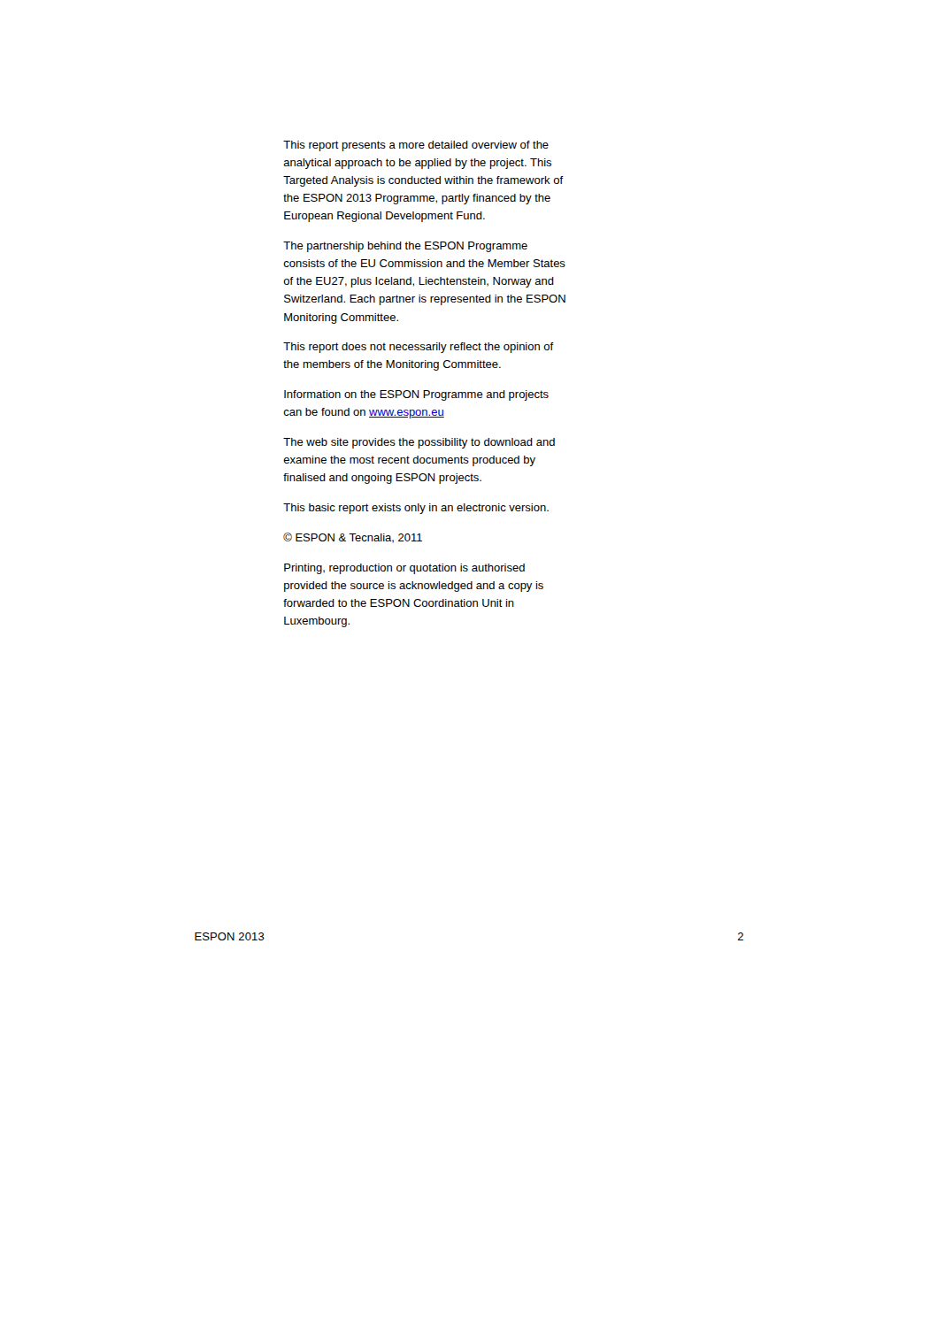This report presents a more detailed overview of the analytical approach to be applied by the project. This Targeted Analysis is conducted within the framework of the ESPON 2013 Programme, partly financed by the European Regional Development Fund.
The partnership behind the ESPON Programme consists of the EU Commission and the Member States of the EU27, plus Iceland, Liechtenstein, Norway and Switzerland. Each partner is represented in the ESPON Monitoring Committee.
This report does not necessarily reflect the opinion of the members of the Monitoring Committee.
Information on the ESPON Programme and projects can be found on www.espon.eu
The web site provides the possibility to download and examine the most recent documents produced by finalised and ongoing ESPON projects.
This basic report exists only in an electronic version.
© ESPON & Tecnalia, 2011
Printing, reproduction or quotation is authorised provided the source is acknowledged and a copy is forwarded to the ESPON Coordination Unit in Luxembourg.
ESPON 2013 2